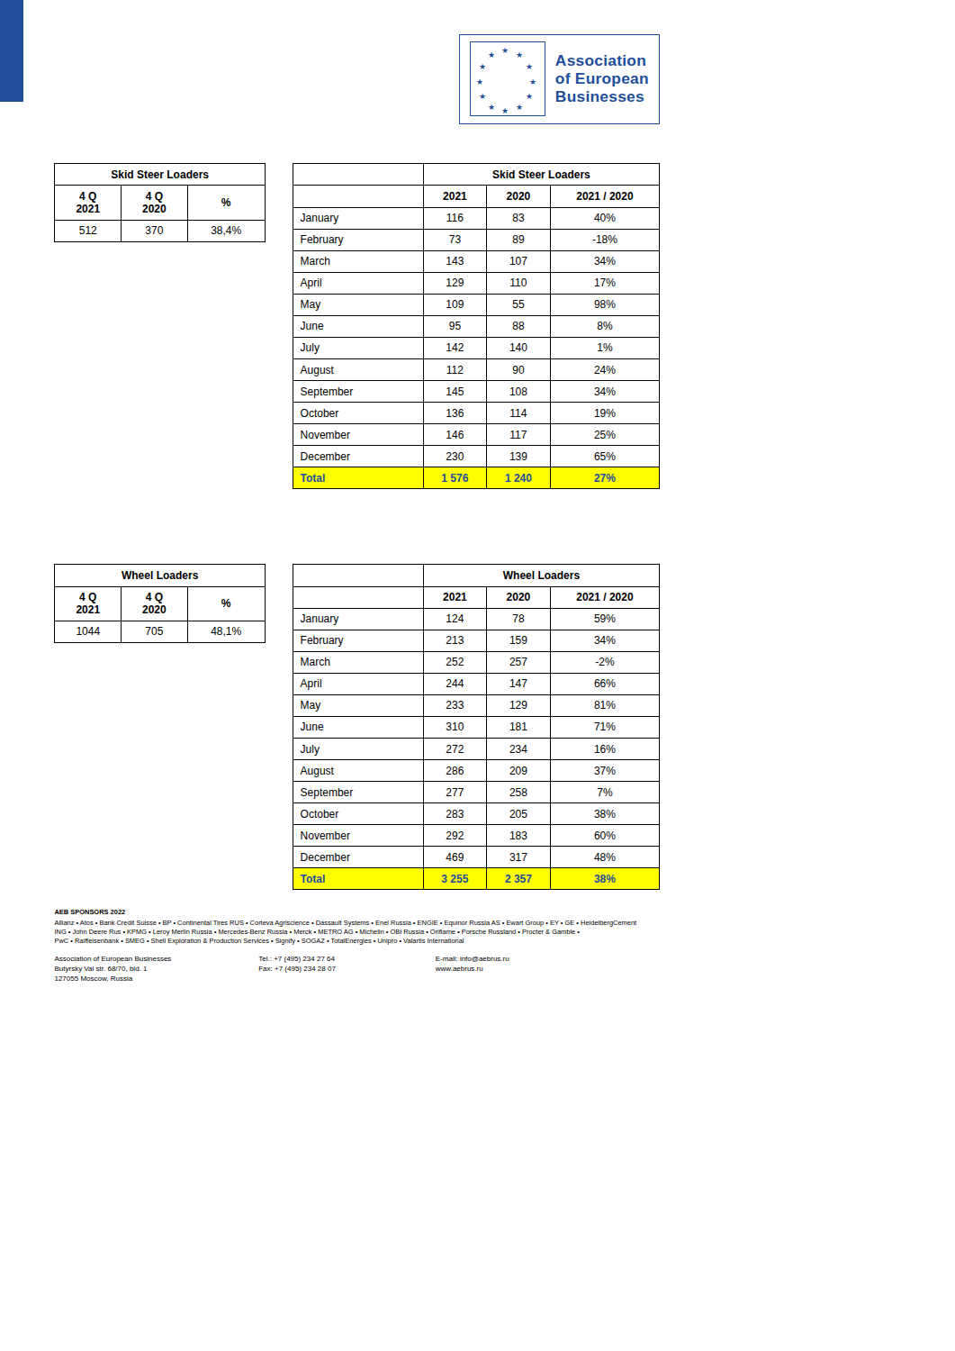★ ★ ★ ★ ★ ★ ★ ★ ★ ★ ★ ★
Association
of European
Businesses
| Skid Steer Loaders |
| --- |
| 4 Q 2021 | 4 Q 2020 | % |
| 512 | 370 | 38,4% |
| | Skid Steer Loaders |
| --- | --- |
| | 2021 | 2020 | 2021 / 2020 |
| January | 116 | 83 | 40% |
| February | 73 | 89 | -18% |
| March | 143 | 107 | 34% |
| April | 129 | 110 | 17% |
| May | 109 | 55 | 98% |
| June | 95 | 88 | 8% |
| July | 142 | 140 | 1% |
| August | 112 | 90 | 24% |
| September | 145 | 108 | 34% |
| October | 136 | 114 | 19% |
| November | 146 | 117 | 25% |
| December | 230 | 139 | 65% |
| Total | 1 576 | 1 240 | 27% |
| Wheel Loaders |
| --- |
| 4 Q 2021 | 4 Q 2020 | % |
| 1044 | 705 | 48,1% |
| | Wheel Loaders |
| --- | --- |
| | 2021 | 2020 | 2021 / 2020 |
| January | 124 | 78 | 59% |
| February | 213 | 159 | 34% |
| March | 252 | 257 | -2% |
| April | 244 | 147 | 66% |
| May | 233 | 129 | 81% |
| June | 310 | 181 | 71% |
| July | 272 | 234 | 16% |
| August | 286 | 209 | 37% |
| September | 277 | 258 | 7% |
| October | 283 | 205 | 38% |
| November | 292 | 183 | 60% |
| December | 469 | 317 | 48% |
| Total | 3 255 | 2 357 | 38% |
AEB SPONSORS 2022
Allianz • Atos • Bank Credit Suisse • BP • Continental Tires RUS • Corteva Agriscience • Dassault Systems • Enel Russia • ENGIE • Equinor Russia AS • Ewart Group • EY • GE • HeidelbergCement
ING • John Deere Rus • KPMG • Leroy Merlin Russia • Mercedes-Benz Russia • Merck • METRO AG • Michelin • OBI Russia • Oriflame • Porsche Russland • Procter & Gamble •
PwC • Raiffeisenbank • SMEG • Shell Exploration & Production Services • Signify • SOGAZ • TotalEnergies • Unipro • Valartis International
Association of European Businesses
Butyrsky Val str. 68/70, bld. 1
127055 Moscow, Russia
Tel.: +7 (495) 234 27 64
Fax: +7 (495) 234 28 07
E-mail: info@aebrus.ru
www.aebrus.ru